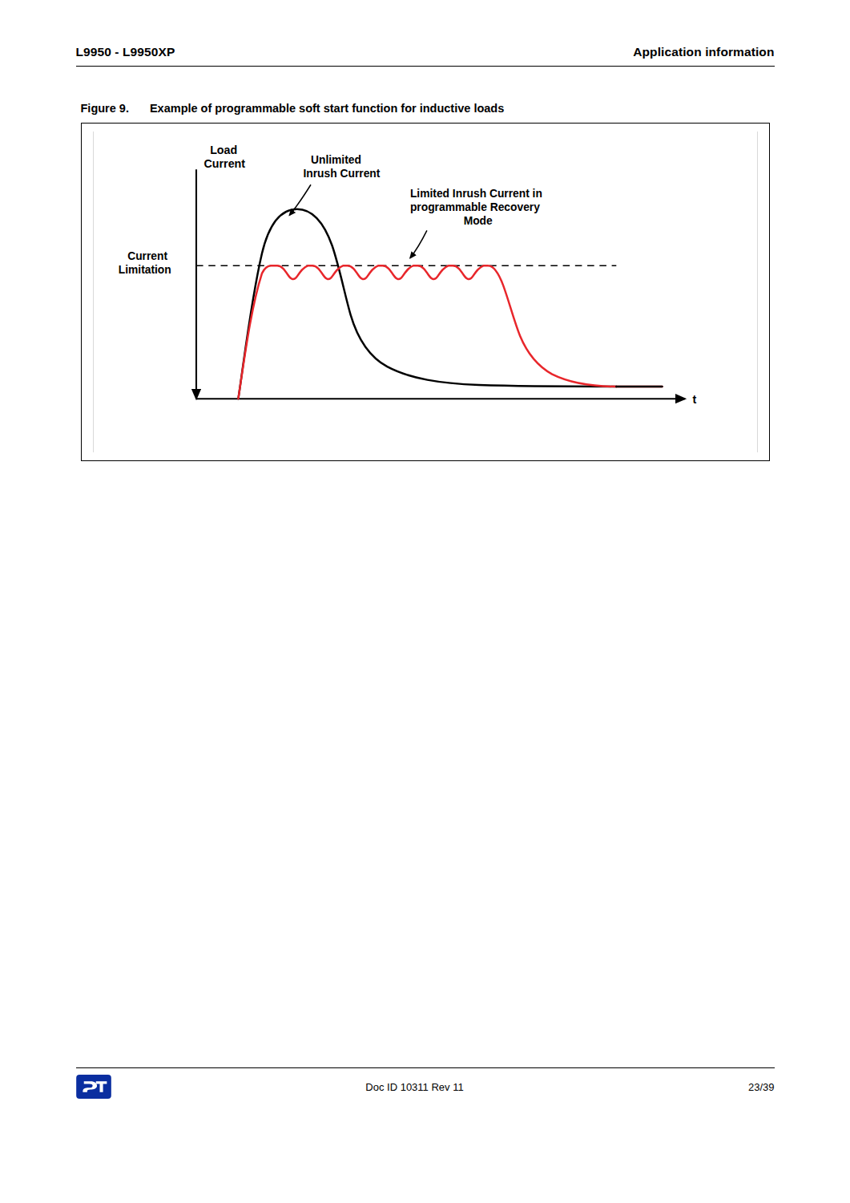L9950 - L9950XP
Application information
Figure 9. Example of programmable soft start function for inductive loads
Load Current t Current Limitation Unlimited Inrush Current Limited Inrush Current in programmable Recovery Mode
Doc ID 10311 Rev 11
23/39